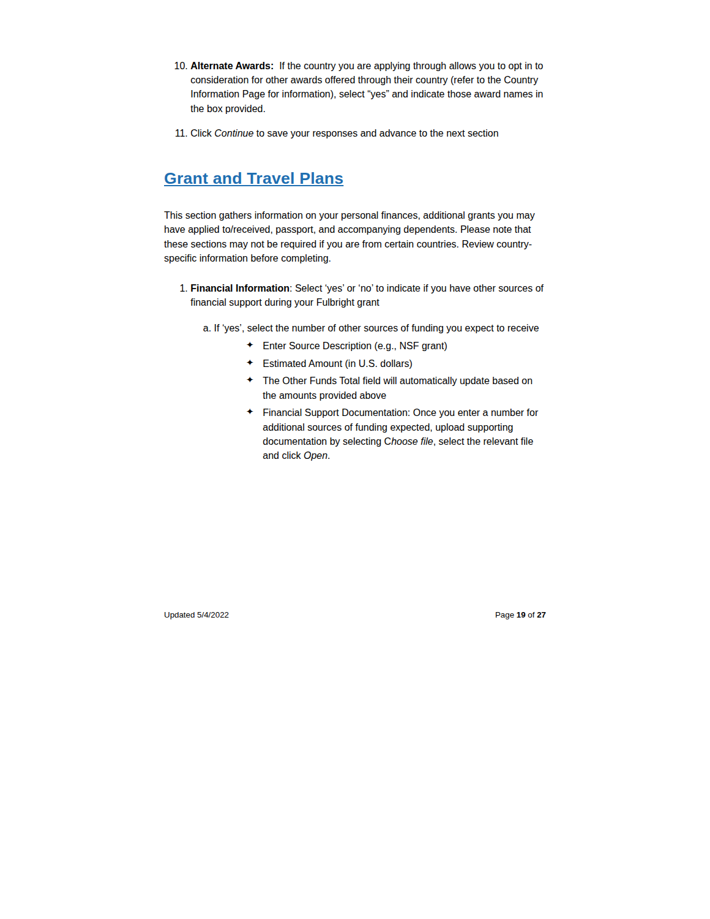Alternate Awards: If the country you are applying through allows you to opt in to consideration for other awards offered through their country (refer to the Country Information Page for information), select “yes” and indicate those award names in the box provided.
Click Continue to save your responses and advance to the next section
Grant and Travel Plans
This section gathers information on your personal finances, additional grants you may have applied to/received, passport, and accompanying dependents. Please note that these sections may not be required if you are from certain countries. Review country-specific information before completing.
Financial Information: Select ‘yes’ or ‘no’ to indicate if you have other sources of financial support during your Fulbright grant
If ‘yes’, select the number of other sources of funding you expect to receive
Enter Source Description (e.g., NSF grant)
Estimated Amount (in U.S. dollars)
The Other Funds Total field will automatically update based on the amounts provided above
Financial Support Documentation: Once you enter a number for additional sources of funding expected, upload supporting documentation by selecting Choose file, select the relevant file and click Open.
Updated 5/4/2022
Page 19 of 27